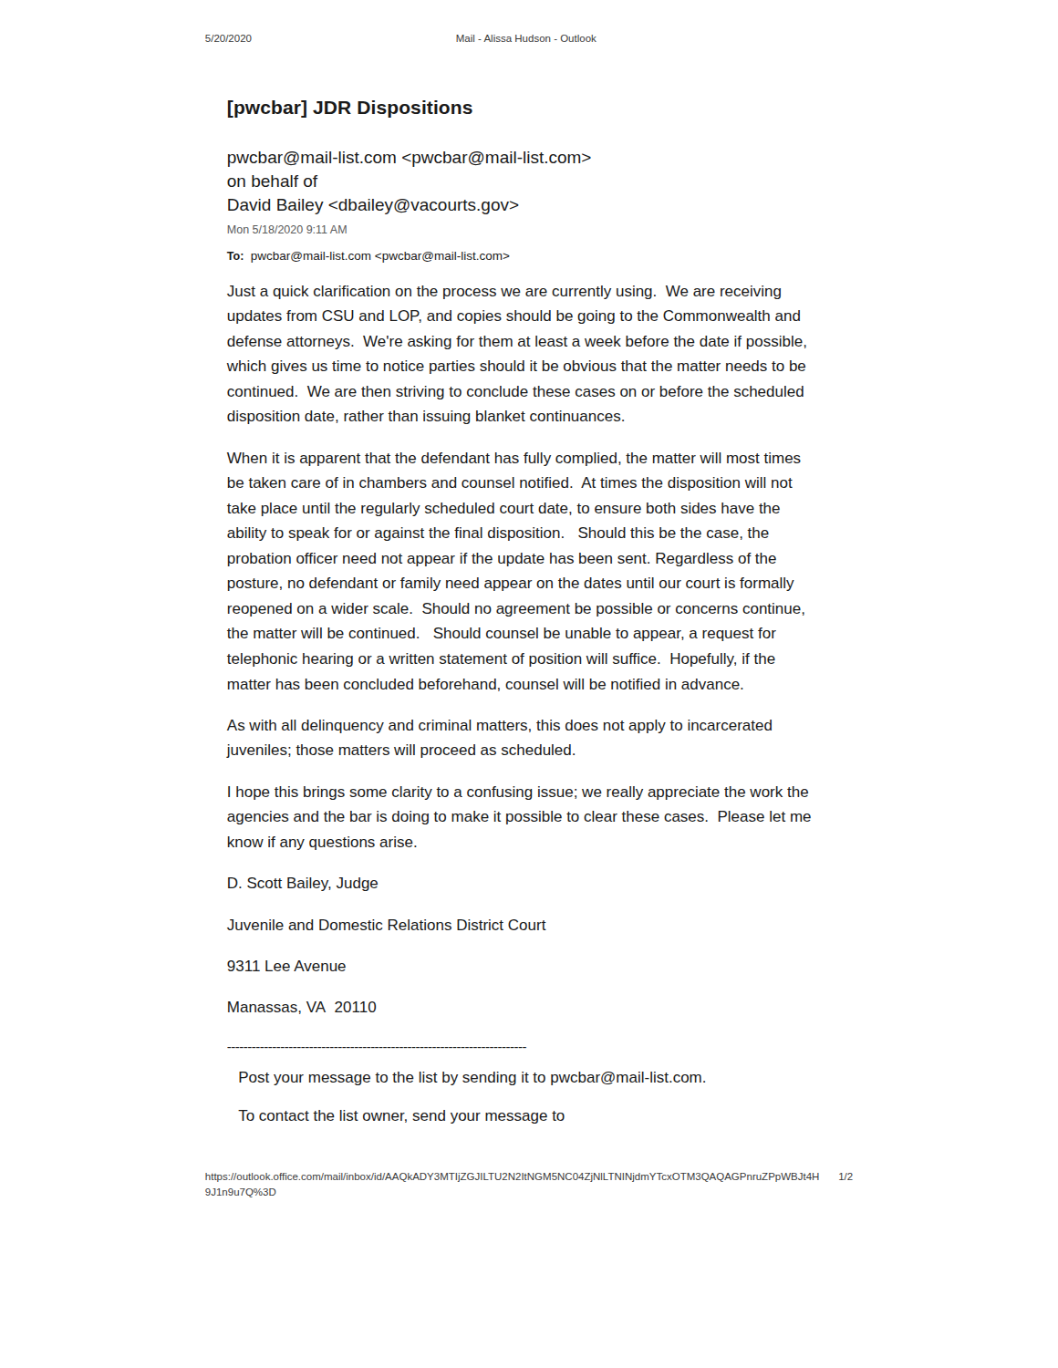5/20/2020 Mail - Alissa Hudson - Outlook
[pwcbar] JDR Dispositions
pwcbar@mail-list.com <pwcbar@mail-list.com> on behalf of David Bailey <dbailey@vacourts.gov>
Mon 5/18/2020 9:11 AM
To: pwcbar@mail-list.com <pwcbar@mail-list.com>
Just a quick clarification on the process we are currently using. We are receiving updates from CSU and LOP, and copies should be going to the Commonwealth and defense attorneys. We're asking for them at least a week before the date if possible, which gives us time to notice parties should it be obvious that the matter needs to be continued. We are then striving to conclude these cases on or before the scheduled disposition date, rather than issuing blanket continuances.
When it is apparent that the defendant has fully complied, the matter will most times be taken care of in chambers and counsel notified. At times the disposition will not take place until the regularly scheduled court date, to ensure both sides have the ability to speak for or against the final disposition. Should this be the case, the probation officer need not appear if the update has been sent. Regardless of the posture, no defendant or family need appear on the dates until our court is formally reopened on a wider scale. Should no agreement be possible or concerns continue, the matter will be continued. Should counsel be unable to appear, a request for telephonic hearing or a written statement of position will suffice. Hopefully, if the matter has been concluded beforehand, counsel will be notified in advance.
As with all delinquency and criminal matters, this does not apply to incarcerated juveniles; those matters will proceed as scheduled.
I hope this brings some clarity to a confusing issue; we really appreciate the work the agencies and the bar is doing to make it possible to clear these cases. Please let me know if any questions arise.
D. Scott Bailey, Judge
Juvenile and Domestic Relations District Court
9311 Lee Avenue
Manassas, VA 20110
-------------------------------------------------------------------------
Post your message to the list by sending it to pwcbar@mail-list.com.
To contact the list owner, send your message to
https://outlook.office.com/mail/inbox/id/AAQkADY3MTIjZGJILTU2N2ItNGM5NC04ZjNlLTNINjdmYTcxOTM3QAQAGPnruZPpWBJt4H9J1n9u7Q%3D 1/2